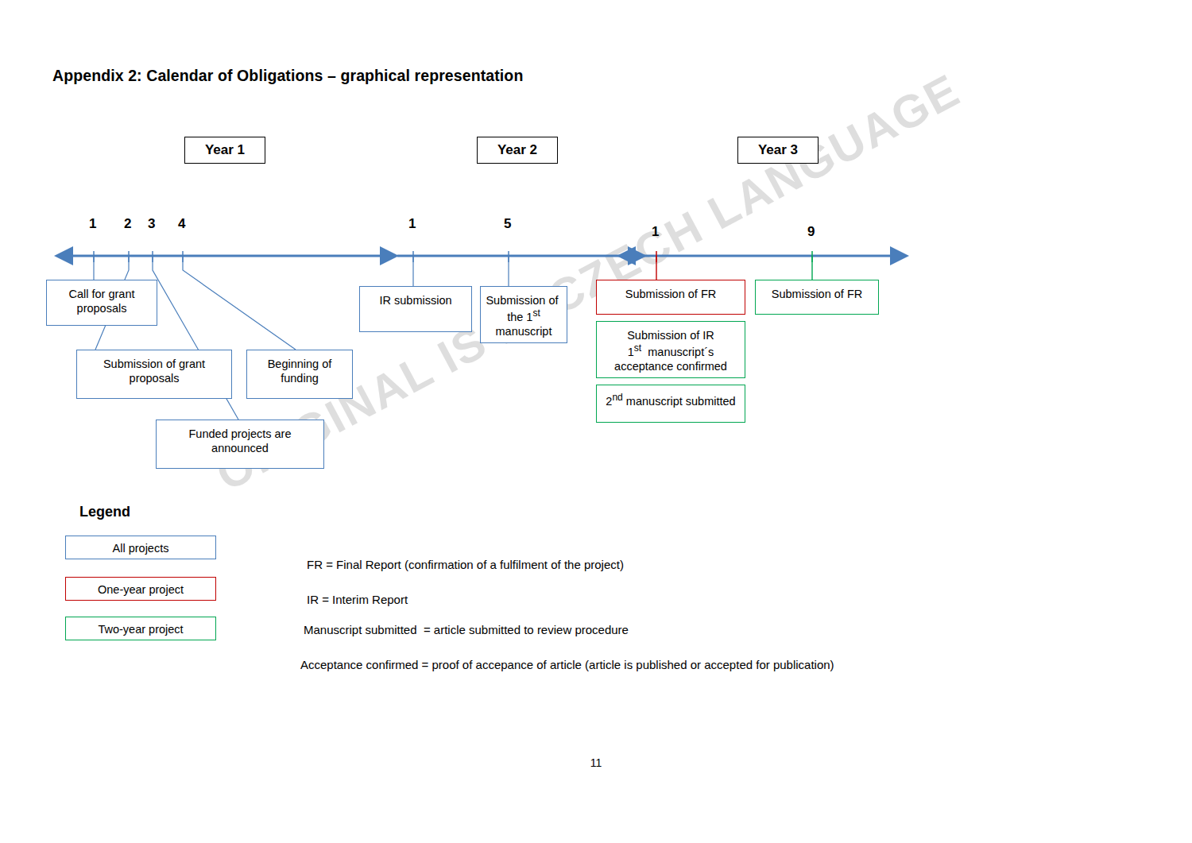Appendix 2: Calendar of Obligations – graphical representation
ORIGINAL IS IN CZECH LANGUAGE
Year 1
Year 2
Year 3
1
2
3
4
1
5
1
9
Call for grant proposals
Submission of grant proposals
Funded projects are announced
Beginning of funding
IR submission
Submission of the 1st manuscript
Submission of FR
Submission of FR
Submission of IR
1st manuscript´s acceptance confirmed
2nd manuscript submitted
Legend
All projects
One-year project
Two-year project
FR = Final Report (confirmation of a fulfilment of the project)
IR = Interim Report
Manuscript submitted = article submitted to review procedure
Acceptance confirmed = proof of accepance of article (article is published or accepted for publication)
11